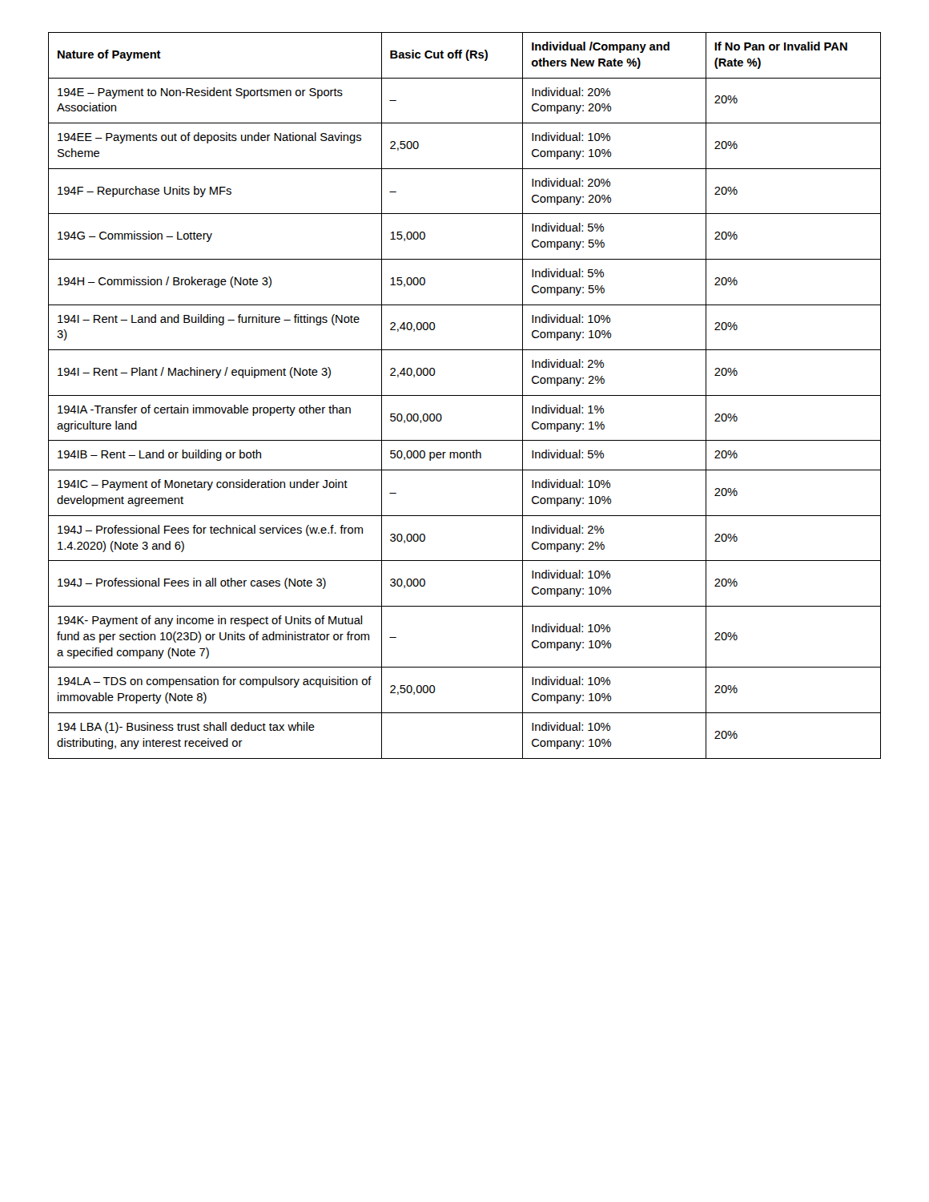| Nature of Payment | Basic Cut off (Rs) | Individual /Company and others New Rate %) | If No Pan or Invalid PAN (Rate %) |
| --- | --- | --- | --- |
| 194E – Payment to Non-Resident Sportsmen or Sports Association | – | Individual: 20% Company: 20% | 20% |
| 194EE – Payments out of deposits under National Savings Scheme | 2,500 | Individual: 10% Company: 10% | 20% |
| 194F – Repurchase Units by MFs | – | Individual: 20% Company: 20% | 20% |
| 194G – Commission – Lottery | 15,000 | Individual: 5% Company: 5% | 20% |
| 194H – Commission / Brokerage (Note 3) | 15,000 | Individual: 5% Company: 5% | 20% |
| 194I – Rent – Land and Building – furniture – fittings (Note 3) | 2,40,000 | Individual: 10% Company: 10% | 20% |
| 194I – Rent – Plant / Machinery / equipment (Note 3) | 2,40,000 | Individual: 2% Company: 2% | 20% |
| 194IA -Transfer of certain immovable property other than agriculture land | 50,00,000 | Individual: 1% Company: 1% | 20% |
| 194IB – Rent – Land or building or both | 50,000 per month | Individual: 5% | 20% |
| 194IC – Payment of Monetary consideration under Joint development agreement | – | Individual: 10% Company: 10% | 20% |
| 194J – Professional Fees for technical services (w.e.f. from 1.4.2020) (Note 3 and 6) | 30,000 | Individual: 2% Company: 2% | 20% |
| 194J – Professional Fees in all other cases (Note 3) | 30,000 | Individual: 10% Company: 10% | 20% |
| 194K- Payment of any income in respect of Units of Mutual fund as per section 10(23D) or Units of administrator or from a specified company (Note 7) | – | Individual: 10% Company: 10% | 20% |
| 194LA – TDS on compensation for compulsory acquisition of immovable Property (Note 8) | 2,50,000 | Individual: 10% Company: 10% | 20% |
| 194 LBA (1)- Business trust shall deduct tax while distributing, any interest received or | | Individual: 10% Company: 10% | 20% |